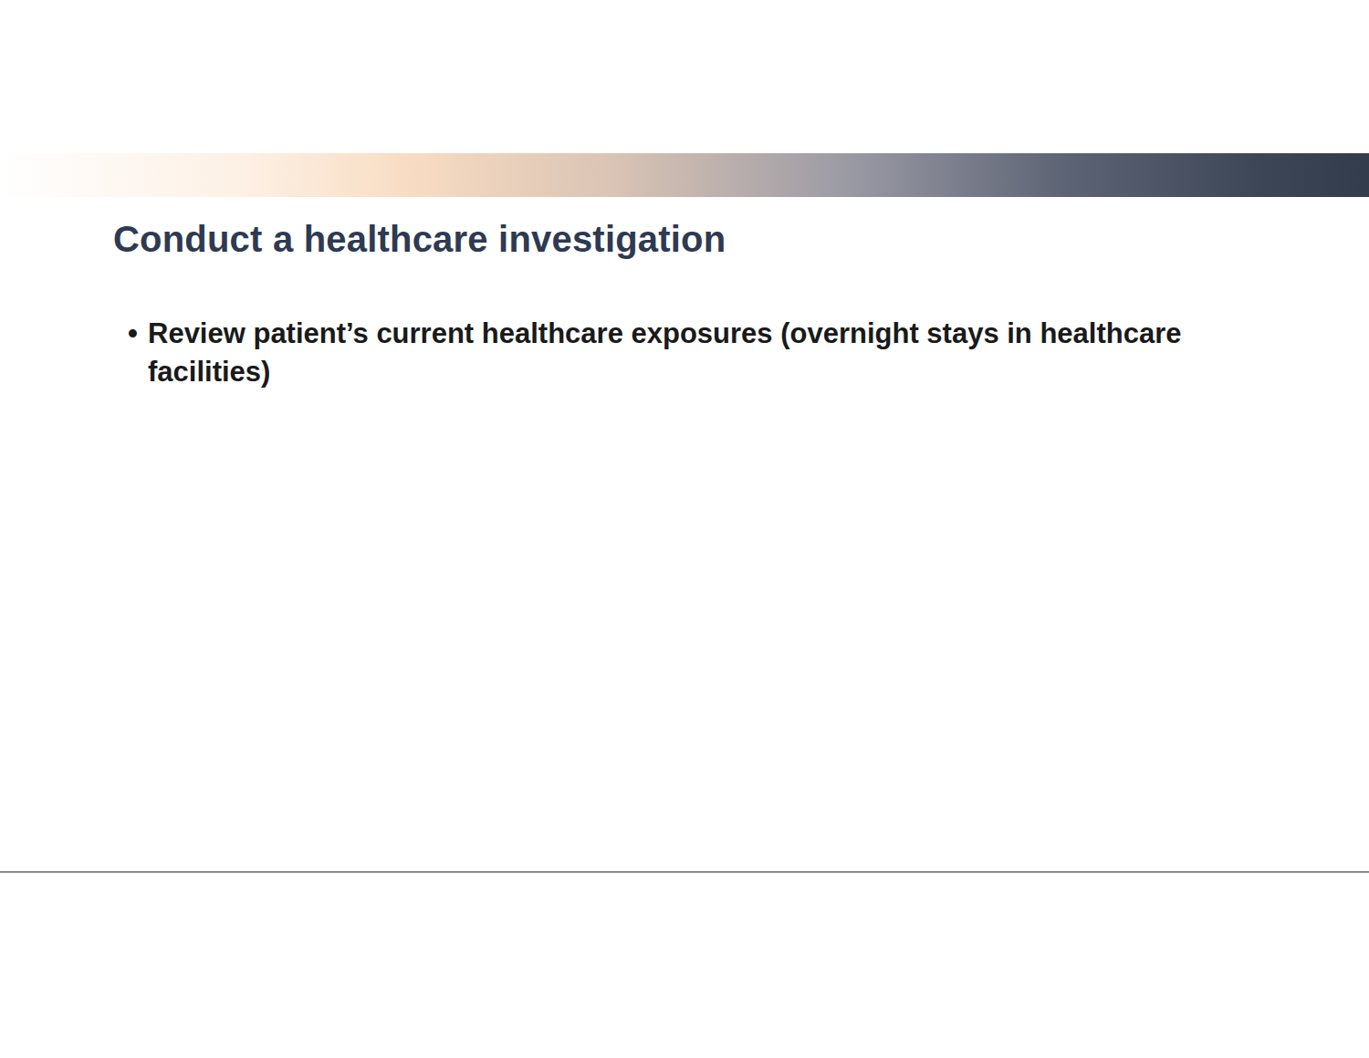Conduct a healthcare investigation
Review patient’s current healthcare exposures (overnight stays in healthcare facilities)